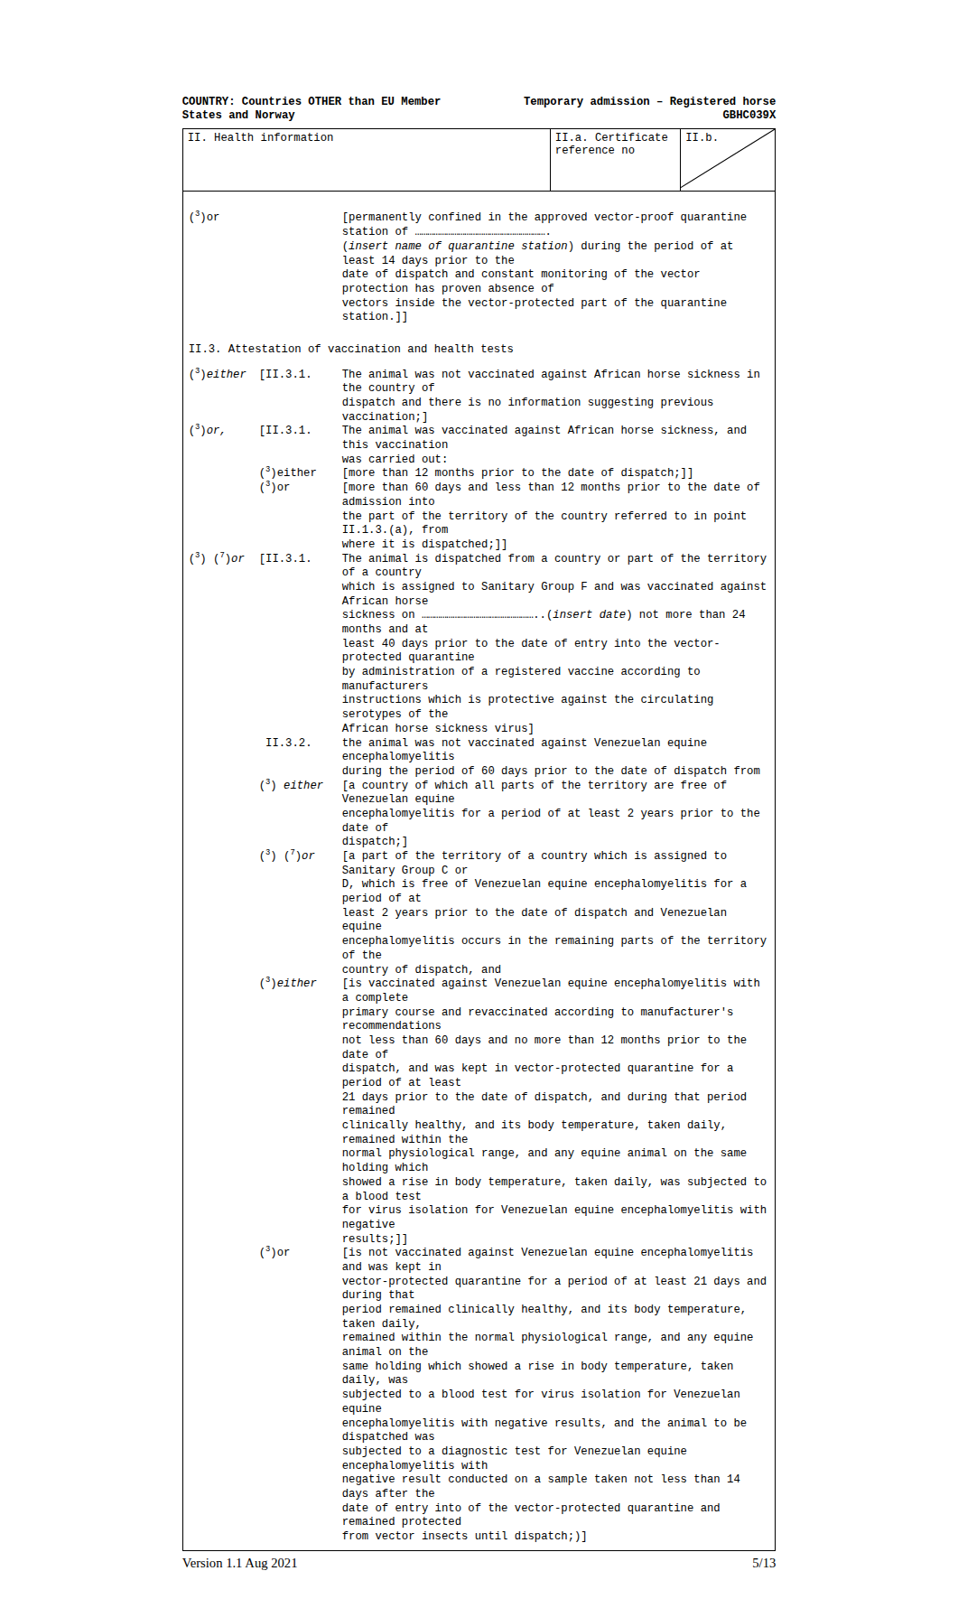COUNTRY: Countries OTHER than EU Member States and Norway
Temporary admission – Registered horse GBHC039X
| II. Health information | II.a. Certificate reference no | II.b. |
| ( 3 )or [permanently confined in the approved vector-proof quarantine station of ……………………………………………………… . ( insert name of quarantine station ) during the period of at least 14 days prior to the date of dispatch and constant monitoring of the vector protection has proven absence of vectors inside the vector-protected part of the quarantine station.]] II.3. Attestation of vaccination and health tests ( 3 ) either [II.3.1. The animal was not vaccinated against African horse sickness in the country of dispatch and there is no information suggesting previous vaccination;] ( 3 ) or, [II.3.1. The animal was vaccinated against African horse sickness, and this vaccination was carried out: ( 3 )either [more than 12 months prior to the date of dispatch;]] ( 3 )or [more than 60 days and less than 12 months prior to the date of admission into the part of the territory of the country referred to in point II.1.3.(a), from where it is dispatched;]] ( 3 ) ( 7 ) or [II.3.1. The animal is dispatched from a country or part of the territory of a country which is assigned to Sanitary Group F and was vaccinated against African horse sickness on ……………………………………………… ..( insert date ) not more than 24 months and at least 40 days prior to the date of entry into the vector-protected quarantine by administration of a registered vaccine according to manufacturers instructions which is protective against the circulating serotypes of the African horse sickness virus] II.3.2. the animal was not vaccinated against Venezuelan equine encephalomyelitis during the period of 60 days prior to the date of dispatch from ( 3 ) either [a country of which all parts of the territory are free of Venezuelan equine encephalomyelitis for a period of at least 2 years prior to the date of dispatch;] ( 3 ) ( 7 ) or [a part of the territory of a country which is assigned to Sanitary Group C or D, which is free of Venezuelan equine encephalomyelitis for a period of at least 2 years prior to the date of dispatch and Venezuelan equine encephalomyelitis occurs in the remaining parts of the territory of the country of dispatch, and ( 3 ) either [is vaccinated against Venezuelan equine encephalomyelitis with a complete primary course and revaccinated according to manufacturer's recommendations not less than 60 days and no more than 12 months prior to the date of dispatch, and was kept in vector-protected quarantine for a period of at least 21 days prior to the date of dispatch, and during that period remained clinically healthy, and its body temperature, taken daily, remained within the normal physiological range, and any equine animal on the same holding which showed a rise in body temperature, taken daily, was subjected to a blood test for virus isolation for Venezuelan equine encephalomyelitis with negative results;]] ( 3 )or [is not vaccinated against Venezuelan equine encephalomyelitis and was kept in vector-protected quarantine for a period of at least 21 days and during that period remained clinically healthy, and its body temperature, taken daily, remained within the normal physiological range, and any equine animal on the same holding which showed a rise in body temperature, taken daily, was subjected to a blood test for virus isolation for Venezuelan equine encephalomyelitis with negative results, and the animal to be dispatched was subjected to a diagnostic test for Venezuelan equine encephalomyelitis with negative result conducted on a sample taken not less than 14 days after the date of entry into of the vector-protected quarantine and remained protected from vector insects until dispatch;)] |
Version 1.1 Aug 2021
5/13